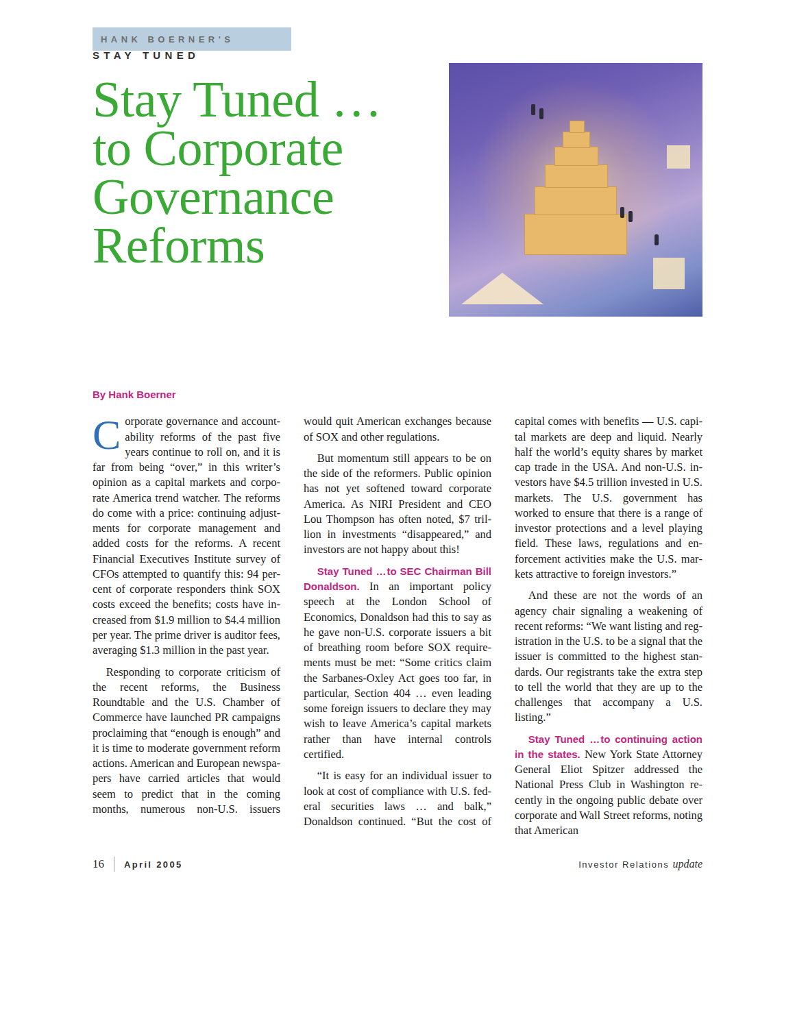Hank Boerner's
Stay Tuned
Stay Tuned …
to Corporate
Governance
Reforms
By Hank Boerner
Corporate governance and accountability reforms of the past five years continue to roll on, and it is far from being “over,” in this writer’s opinion as a capital markets and corporate America trend watcher. The reforms do come with a price: continuing adjustments for corporate management and added costs for the reforms. A recent Financial Executives Institute survey of CFOs attempted to quantify this: 94 percent of corporate responders think SOX costs exceed the benefits; costs have increased from $1.9 million to $4.4 million per year. The prime driver is auditor fees, averaging $1.3 million in the past year.
Responding to corporate criticism of the recent reforms, the Business Roundtable and the U.S. Chamber of Commerce have launched PR campaigns proclaiming that “enough is enough” and it is time to moderate government reform actions. American and European newspapers have carried articles that would seem to predict that in the coming months, numerous non-U.S. issuers would quit American exchanges because of SOX and other regulations.
But momentum still appears to be on the side of the reformers. Public opinion has not yet softened toward corporate America. As NIRI President and CEO Lou Thompson has often noted, $7 trillion in investments “disappeared,” and investors are not happy about this!
Stay Tuned …to SEC Chairman Bill Donaldson. In an important policy speech at the London School of Economics, Donaldson had this to say as he gave non-U.S. corporate issuers a bit of breathing room before SOX requirements must be met: “Some critics claim the Sarbanes-Oxley Act goes too far, in particular, Section 404 … even leading some foreign issuers to declare they may wish to leave America’s capital markets rather than have internal controls certified.
“It is easy for an individual issuer to look at cost of compliance with U.S. federal securities laws … and balk,” Donaldson continued. “But the cost of capital comes with benefits — U.S. capital markets are deep and liquid. Nearly half the world’s equity shares by market cap trade in the USA. And non-U.S. investors have $4.5 trillion invested in U.S. markets. The U.S. government has worked to ensure that there is a range of investor protections and a level playing field. These laws, regulations and enforcement activities make the U.S. markets attractive to foreign investors.”
And these are not the words of an agency chair signaling a weakening of recent reforms: “We want listing and registration in the U.S. to be a signal that the issuer is committed to the highest standards. Our registrants take the extra step to tell the world that they are up to the challenges that accompany a U.S. listing.”
Stay Tuned …to continuing action in the states. New York State Attorney General Eliot Spitzer addressed the National Press Club in Washington recently in the ongoing public debate over corporate and Wall Street reforms, noting that American
16 April 2005 Investor Relations update